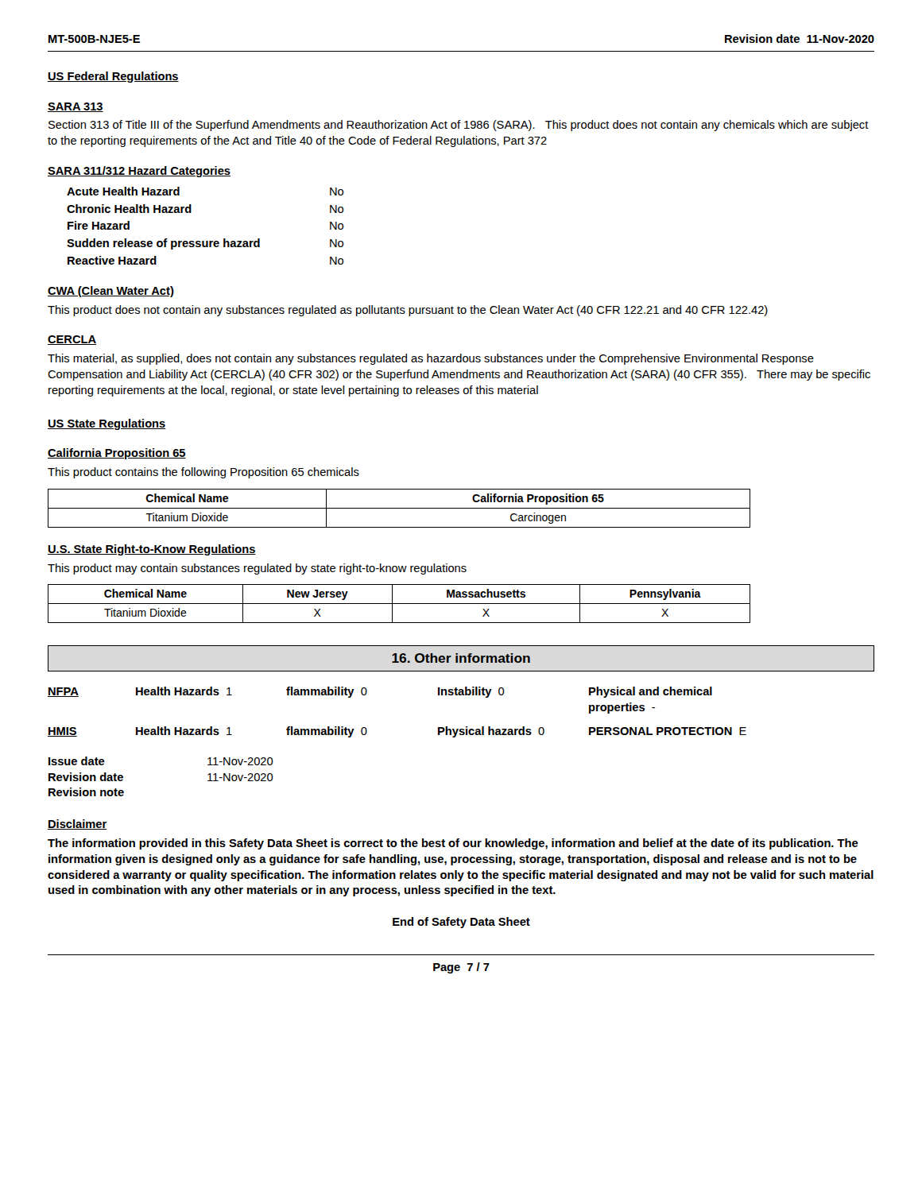MT-500B-NJE5-E Revision date 11-Nov-2020
US Federal Regulations
SARA 313
Section 313 of Title III of the Superfund Amendments and Reauthorization Act of 1986 (SARA). This product does not contain any chemicals which are subject to the reporting requirements of the Act and Title 40 of the Code of Federal Regulations, Part 372
SARA 311/312 Hazard Categories
Acute Health Hazard No
Chronic Health Hazard No
Fire Hazard No
Sudden release of pressure hazard No
Reactive Hazard No
CWA (Clean Water Act)
This product does not contain any substances regulated as pollutants pursuant to the Clean Water Act (40 CFR 122.21 and 40 CFR 122.42)
CERCLA
This material, as supplied, does not contain any substances regulated as hazardous substances under the Comprehensive Environmental Response Compensation and Liability Act (CERCLA) (40 CFR 302) or the Superfund Amendments and Reauthorization Act (SARA) (40 CFR 355). There may be specific reporting requirements at the local, regional, or state level pertaining to releases of this material
US State Regulations
California Proposition 65
This product contains the following Proposition 65 chemicals
| Chemical Name | California Proposition 65 |
| --- | --- |
| Titanium Dioxide | Carcinogen |
U.S. State Right-to-Know Regulations
This product may contain substances regulated by state right-to-know regulations
| Chemical Name | New Jersey | Massachusetts | Pennsylvania |
| --- | --- | --- | --- |
| Titanium Dioxide | X | X | X |
16. Other information
NFPA Health Hazards 1 flammability 0 Instability 0 Physical and chemical properties -
HMIS Health Hazards 1 flammability 0 Physical hazards 0 PERSONAL PROTECTION E
Issue date 11-Nov-2020
Revision date 11-Nov-2020
Revision note
Disclaimer
The information provided in this Safety Data Sheet is correct to the best of our knowledge, information and belief at the date of its publication. The information given is designed only as a guidance for safe handling, use, processing, storage, transportation, disposal and release and is not to be considered a warranty or quality specification. The information relates only to the specific material designated and may not be valid for such material used in combination with any other materials or in any process, unless specified in the text.
End of Safety Data Sheet
Page 7 / 7